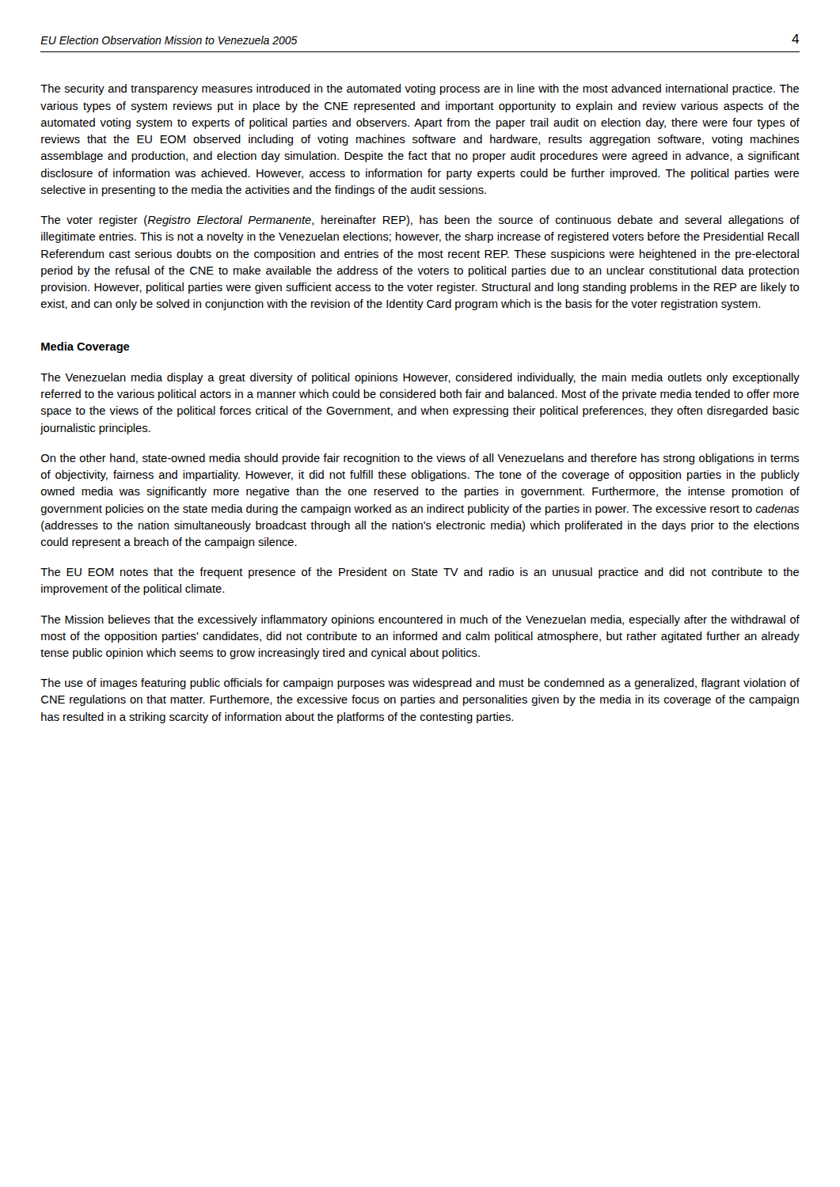EU Election Observation Mission to Venezuela 2005 4
The security and transparency measures introduced in the automated voting process are in line with the most advanced international practice. The various types of system reviews put in place by the CNE represented and important opportunity to explain and review various aspects of the automated voting system to experts of political parties and observers. Apart from the paper trail audit on election day, there were four types of reviews that the EU EOM observed including of voting machines software and hardware, results aggregation software, voting machines assemblage and production, and election day simulation. Despite the fact that no proper audit procedures were agreed in advance, a significant disclosure of information was achieved. However, access to information for party experts could be further improved. The political parties were selective in presenting to the media the activities and the findings of the audit sessions.
The voter register (Registro Electoral Permanente, hereinafter REP), has been the source of continuous debate and several allegations of illegitimate entries. This is not a novelty in the Venezuelan elections; however, the sharp increase of registered voters before the Presidential Recall Referendum cast serious doubts on the composition and entries of the most recent REP. These suspicions were heightened in the pre-electoral period by the refusal of the CNE to make available the address of the voters to political parties due to an unclear constitutional data protection provision. However, political parties were given sufficient access to the voter register. Structural and long standing problems in the REP are likely to exist, and can only be solved in conjunction with the revision of the Identity Card program which is the basis for the voter registration system.
Media Coverage
The Venezuelan media display a great diversity of political opinions However, considered individually, the main media outlets only exceptionally referred to the various political actors in a manner which could be considered both fair and balanced. Most of the private media tended to offer more space to the views of the political forces critical of the Government, and when expressing their political preferences, they often disregarded basic journalistic principles.
On the other hand, state-owned media should provide fair recognition to the views of all Venezuelans and therefore has strong obligations in terms of objectivity, fairness and impartiality. However, it did not fulfill these obligations. The tone of the coverage of opposition parties in the publicly owned media was significantly more negative than the one reserved to the parties in government. Furthermore, the intense promotion of government policies on the state media during the campaign worked as an indirect publicity of the parties in power. The excessive resort to cadenas (addresses to the nation simultaneously broadcast through all the nation's electronic media) which proliferated in the days prior to the elections could represent a breach of the campaign silence.
The EU EOM notes that the frequent presence of the President on State TV and radio is an unusual practice and did not contribute to the improvement of the political climate.
The Mission believes that the excessively inflammatory opinions encountered in much of the Venezuelan media, especially after the withdrawal of most of the opposition parties' candidates, did not contribute to an informed and calm political atmosphere, but rather agitated further an already tense public opinion which seems to grow increasingly tired and cynical about politics.
The use of images featuring public officials for campaign purposes was widespread and must be condemned as a generalized, flagrant violation of CNE regulations on that matter. Furthemore, the excessive focus on parties and personalities given by the media in its coverage of the campaign has resulted in a striking scarcity of information about the platforms of the contesting parties.